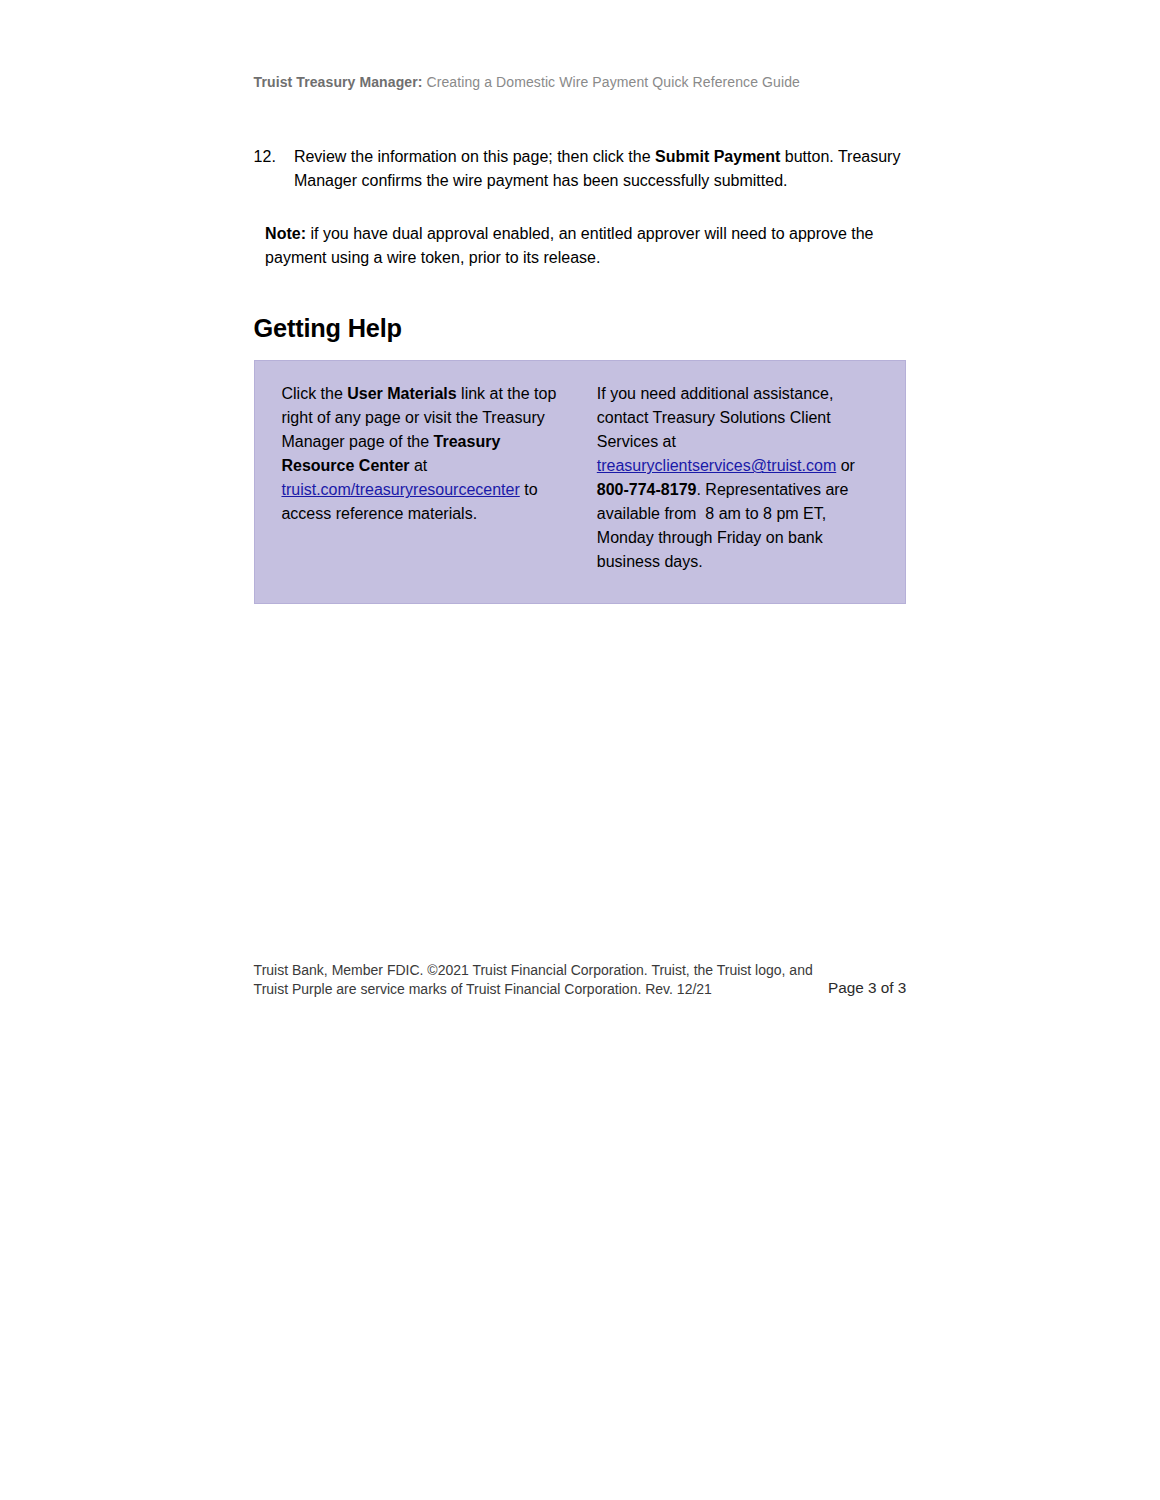Truist Treasury Manager: Creating a Domestic Wire Payment Quick Reference Guide
12. Review the information on this page; then click the Submit Payment button. Treasury Manager confirms the wire payment has been successfully submitted.
Note: if you have dual approval enabled, an entitled approver will need to approve the payment using a wire token, prior to its release.
Getting Help
Click the User Materials link at the top right of any page or visit the Treasury Manager page of the Treasury Resource Center at truist.com/treasuryresourcecenter to access reference materials.
If you need additional assistance, contact Treasury Solutions Client Services at treasuryclientservices@truist.com or 800-774-8179. Representatives are available from 8 am to 8 pm ET, Monday through Friday on bank business days.
Truist Bank, Member FDIC. ©2021 Truist Financial Corporation. Truist, the Truist logo, and Truist Purple are service marks of Truist Financial Corporation. Rev. 12/21
Page 3 of 3